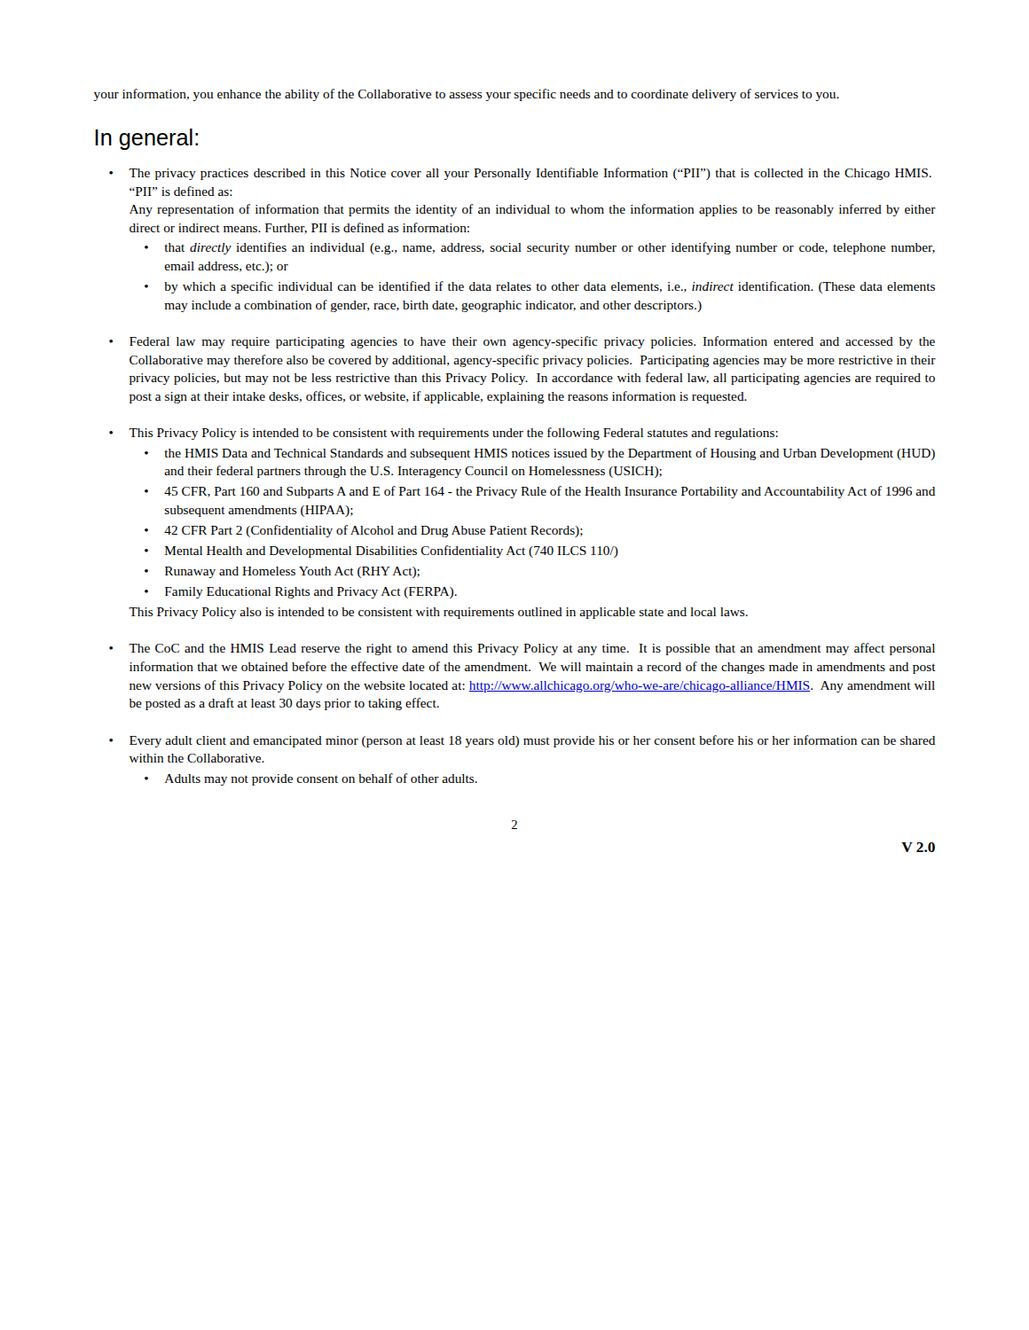your information, you enhance the ability of the Collaborative to assess your specific needs and to coordinate delivery of services to you.
In general:
The privacy practices described in this Notice cover all your Personally Identifiable Information (“PII”) that is collected in the Chicago HMIS. “PII” is defined as:
Any representation of information that permits the identity of an individual to whom the information applies to be reasonably inferred by either direct or indirect means. Further, PII is defined as information:
that directly identifies an individual (e.g., name, address, social security number or other identifying number or code, telephone number, email address, etc.); or
by which a specific individual can be identified if the data relates to other data elements, i.e., indirect identification. (These data elements may include a combination of gender, race, birth date, geographic indicator, and other descriptors.)
Federal law may require participating agencies to have their own agency-specific privacy policies. Information entered and accessed by the Collaborative may therefore also be covered by additional, agency-specific privacy policies. Participating agencies may be more restrictive in their privacy policies, but may not be less restrictive than this Privacy Policy. In accordance with federal law, all participating agencies are required to post a sign at their intake desks, offices, or website, if applicable, explaining the reasons information is requested.
This Privacy Policy is intended to be consistent with requirements under the following Federal statutes and regulations:
the HMIS Data and Technical Standards and subsequent HMIS notices issued by the Department of Housing and Urban Development (HUD) and their federal partners through the U.S. Interagency Council on Homelessness (USICH);
45 CFR, Part 160 and Subparts A and E of Part 164 - the Privacy Rule of the Health Insurance Portability and Accountability Act of 1996 and subsequent amendments (HIPAA);
42 CFR Part 2 (Confidentiality of Alcohol and Drug Abuse Patient Records);
Mental Health and Developmental Disabilities Confidentiality Act (740 ILCS 110/)
Runaway and Homeless Youth Act (RHY Act);
Family Educational Rights and Privacy Act (FERPA).
This Privacy Policy also is intended to be consistent with requirements outlined in applicable state and local laws.
The CoC and the HMIS Lead reserve the right to amend this Privacy Policy at any time. It is possible that an amendment may affect personal information that we obtained before the effective date of the amendment. We will maintain a record of the changes made in amendments and post new versions of this Privacy Policy on the website located at: http://www.allchicago.org/who-we-are/chicago-alliance/HMIS. Any amendment will be posted as a draft at least 30 days prior to taking effect.
Every adult client and emancipated minor (person at least 18 years old) must provide his or her consent before his or her information can be shared within the Collaborative.
Adults may not provide consent on behalf of other adults.
2
V 2.0